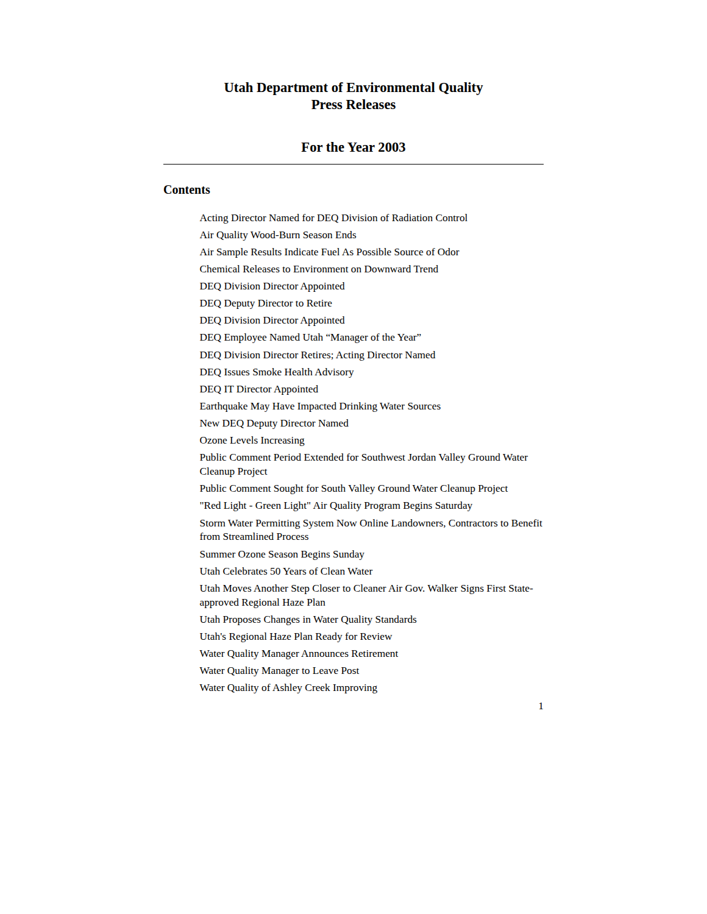Utah Department of Environmental Quality
Press Releases
For the Year 2003
Contents
Acting Director Named for DEQ Division of Radiation Control
Air Quality Wood-Burn Season Ends
Air Sample Results Indicate Fuel As Possible Source of Odor
Chemical Releases to Environment on Downward Trend
DEQ Division Director Appointed
DEQ Deputy Director to Retire
DEQ Division Director Appointed
DEQ Employee Named Utah “Manager of the Year”
DEQ Division Director Retires; Acting Director Named
DEQ Issues Smoke Health Advisory
DEQ IT Director Appointed
Earthquake May Have Impacted Drinking Water Sources
New DEQ Deputy Director Named
Ozone Levels Increasing
Public Comment Period Extended for Southwest Jordan Valley Ground Water Cleanup Project
Public Comment Sought for South Valley Ground Water Cleanup Project
"Red Light - Green Light" Air Quality Program Begins Saturday
Storm Water Permitting System Now Online Landowners, Contractors to Benefit from Streamlined Process
Summer Ozone Season Begins Sunday
Utah Celebrates 50 Years of Clean Water
Utah Moves Another Step Closer to Cleaner Air Gov. Walker Signs First State-approved Regional Haze Plan
Utah Proposes Changes in Water Quality Standards
Utah's Regional Haze Plan Ready for Review
Water Quality Manager Announces Retirement
Water Quality Manager to Leave Post
Water Quality of Ashley Creek Improving
1